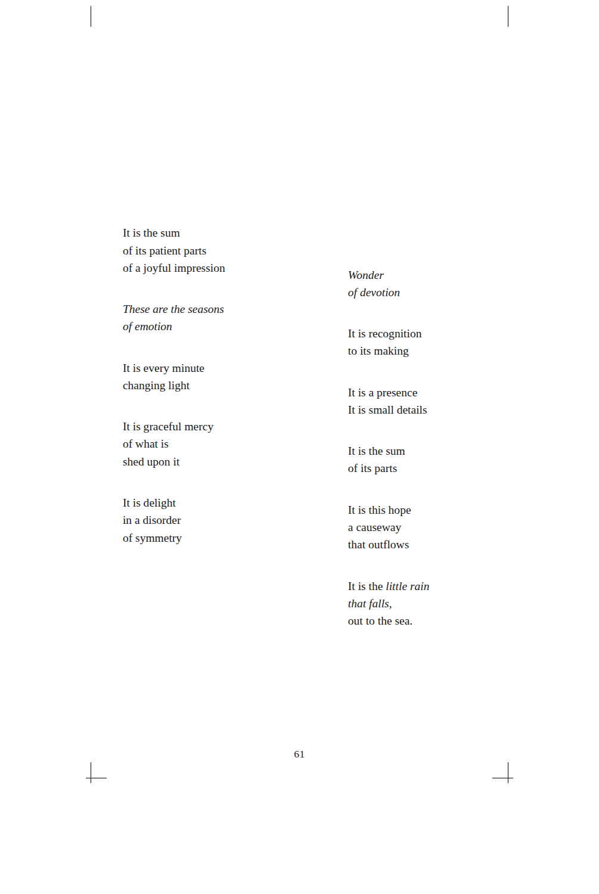It is the sum
of its patient parts
of a joyful impression
These are the seasons
of emotion
It is every minute
changing light
It is graceful mercy
of what is
shed upon it
It is delight
in a disorder
of symmetry
Wonder
of devotion
It is recognition
to its making
It is a presence
It is small details
It is the sum
of its parts
It is this hope
a causeway
that outflows
It is the little rain
that falls,
out to the sea.
61